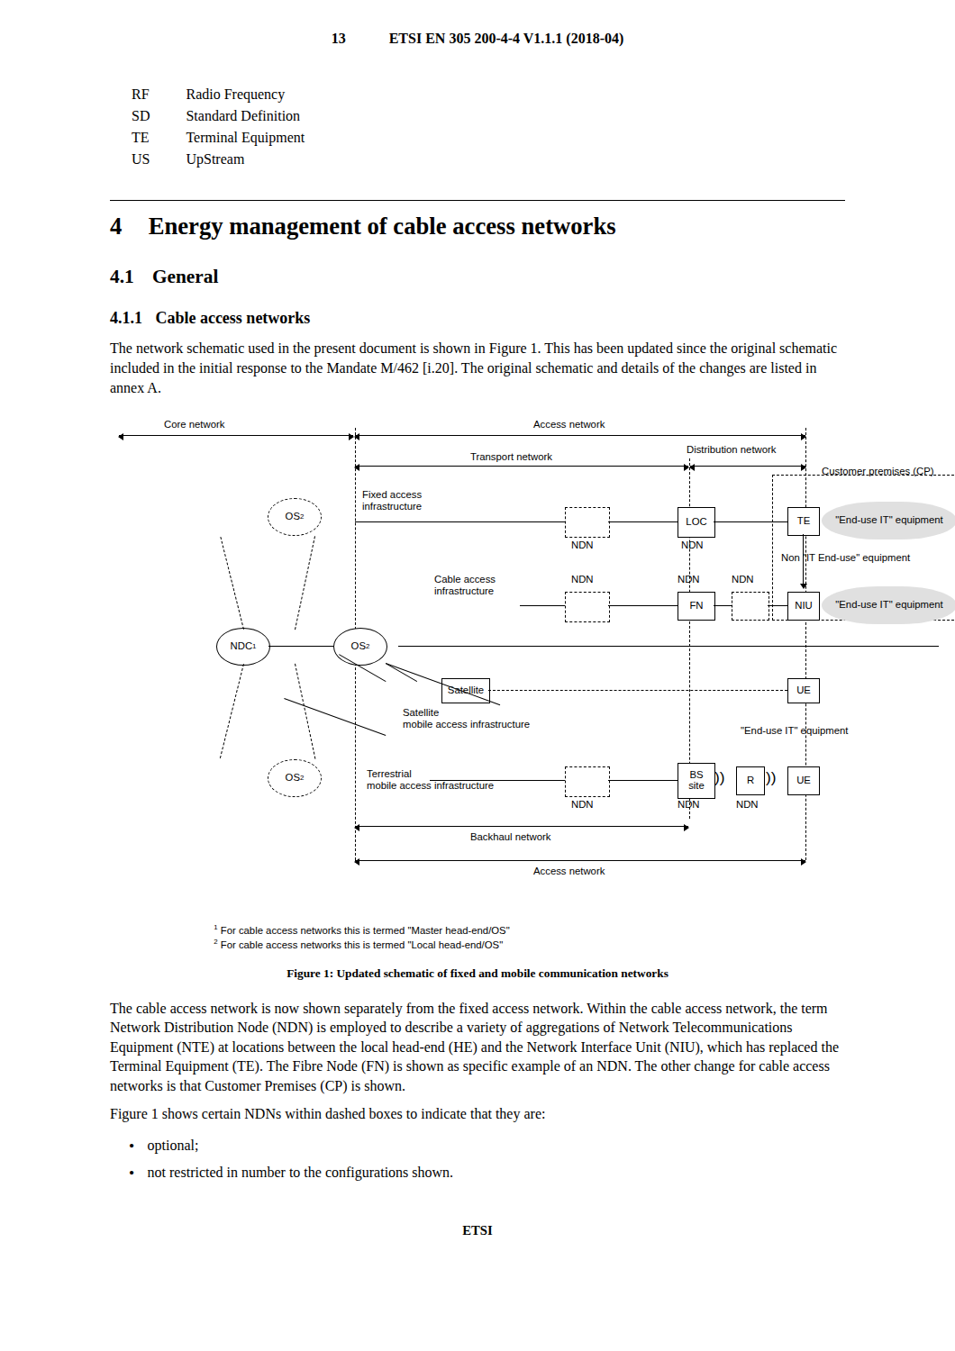13 ETSI EN 305 200-4-4 V1.1.1 (2018-04)
| RF | Radio Frequency |
| SD | Standard Definition |
| TE | Terminal Equipment |
| US | UpStream |
4 Energy management of cable access networks
4.1 General
4.1.1 Cable access networks
The network schematic used in the present document is shown in Figure 1. This has been updated since the original schematic included in the initial response to the Mandate M/462 [i.20]. The original schematic and details of the changes are listed in annex A.
Core network
Access network
Transport network
Distribution network
Customer premises (CP)
Fixed access
infrastructure
OS2
LOC
TE
NDN
NDN
"End-use IT" equipment
Non "IT End-use" equipment
Cable access
infrastructure
FN
NIU
NDN
NDN
NDN
"End-use IT" equipment
OS2
NDC1
Satellite
UE
Satellite
mobile access infrastructure
"End-use IT" equipment
OS2
Terrestrial
mobile access infrastructure
BS
site
R
UE
NDN
NDN
NDN
))
))
Backhaul network
Access network
1 For cable access networks this is termed "Master head-end/OS"
2 For cable access networks this is termed "Local head-end/OS"
Figure 1: Updated schematic of fixed and mobile communication networks
The cable access network is now shown separately from the fixed access network. Within the cable access network, the term Network Distribution Node (NDN) is employed to describe a variety of aggregations of Network Telecommunications Equipment (NTE) at locations between the local head-end (HE) and the Network Interface Unit (NIU), which has replaced the Terminal Equipment (TE). The Fibre Node (FN) is shown as specific example of an NDN. The other change for cable access networks is that Customer Premises (CP) is shown.
Figure 1 shows certain NDNs within dashed boxes to indicate that they are:
optional;
not restricted in number to the configurations shown.
ETSI